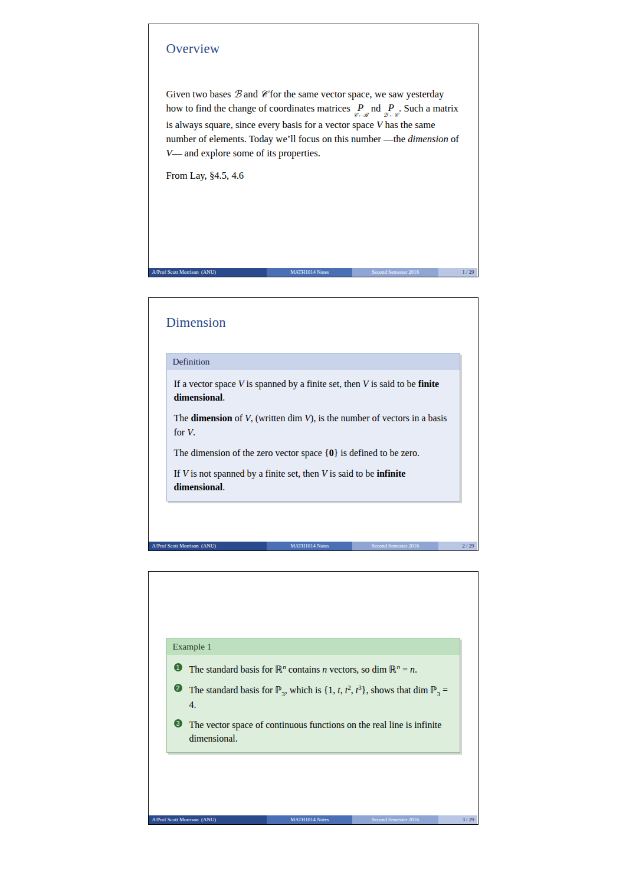Overview
Given two bases ℬ and 𝒞 for the same vector space, we saw yesterday how to find the change of coordinates matrices P𝒞←ℬ nd Pℬ←𝒞. Such a matrix is always square, since every basis for a vector space V has the same number of elements. Today we’ll focus on this number —the dimension of V— and explore some of its properties.
From Lay, §4.5, 4.6
A/Prof Scott Morrison (ANU)
MATH1014 Notes
Second Semester 2016
1 / 29
Dimension
Definition
If a vector space V is spanned by a finite set, then V is said to be finite dimensional.
The dimension of V, (written dim V), is the number of vectors in a basis for V.
The dimension of the zero vector space {0} is defined to be zero.
If V is not spanned by a finite set, then V is said to be infinite dimensional.
A/Prof Scott Morrison (ANU)
MATH1014 Notes
Second Semester 2016
2 / 29
Example 1
The standard basis for ℝn contains n vectors, so dim ℝn = n.
The standard basis for ℙ3, which is {1, t, t2, t3}, shows that dim ℙ3 = 4.
The vector space of continuous functions on the real line is infinite dimensional.
A/Prof Scott Morrison (ANU)
MATH1014 Notes
Second Semester 2016
3 / 29